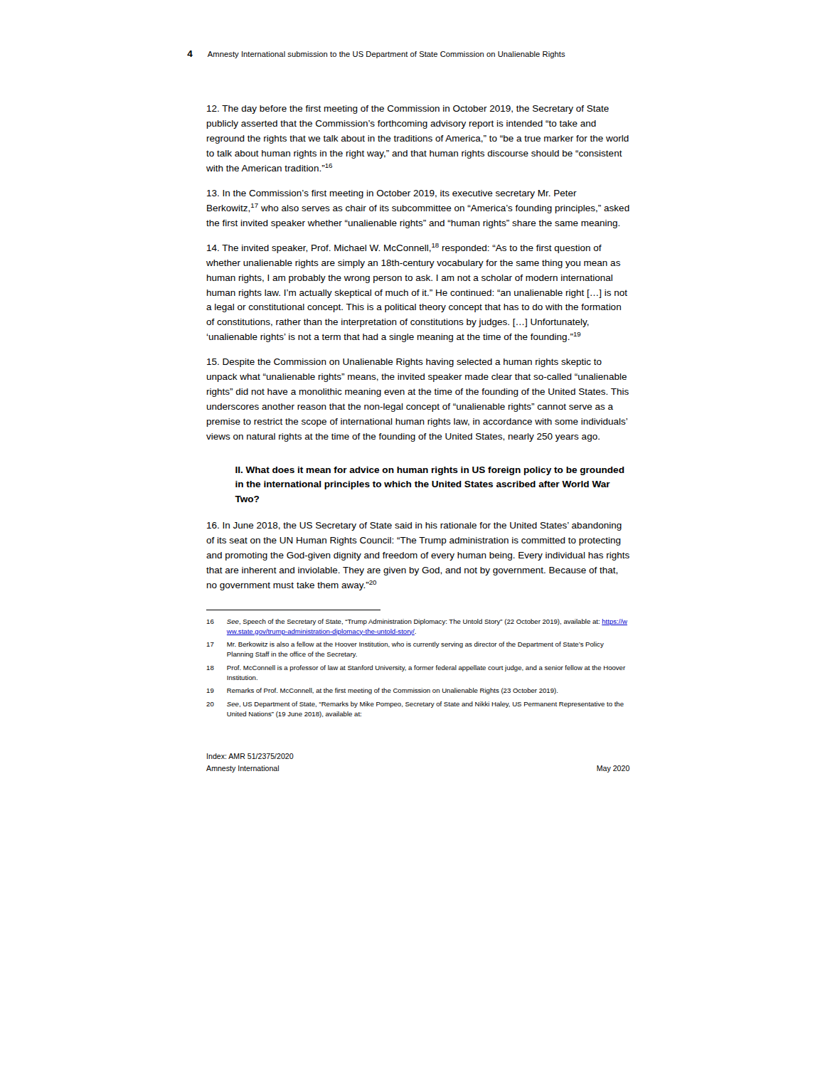4
Amnesty International submission to the US Department of State Commission on Unalienable Rights
12. The day before the first meeting of the Commission in October 2019, the Secretary of State publicly asserted that the Commission’s forthcoming advisory report is intended “to take and reground the rights that we talk about in the traditions of America,” to “be a true marker for the world to talk about human rights in the right way,” and that human rights discourse should be “consistent with the American tradition.”16
13. In the Commission’s first meeting in October 2019, its executive secretary Mr. Peter Berkowitz,17 who also serves as chair of its subcommittee on “America’s founding principles,” asked the first invited speaker whether “unalienable rights” and “human rights” share the same meaning.
14. The invited speaker, Prof. Michael W. McConnell,18 responded: “As to the first question of whether unalienable rights are simply an 18th-century vocabulary for the same thing you mean as human rights, I am probably the wrong person to ask. I am not a scholar of modern international human rights law. I’m actually skeptical of much of it.” He continued: “an unalienable right […] is not a legal or constitutional concept. This is a political theory concept that has to do with the formation of constitutions, rather than the interpretation of constitutions by judges. […] Unfortunately, ‘unalienable rights’ is not a term that had a single meaning at the time of the founding.”19
15. Despite the Commission on Unalienable Rights having selected a human rights skeptic to unpack what “unalienable rights” means, the invited speaker made clear that so-called “unalienable rights” did not have a monolithic meaning even at the time of the founding of the United States. This underscores another reason that the non-legal concept of “unalienable rights” cannot serve as a premise to restrict the scope of international human rights law, in accordance with some individuals’ views on natural rights at the time of the founding of the United States, nearly 250 years ago.
II. What does it mean for advice on human rights in US foreign policy to be grounded in the international principles to which the United States ascribed after World War Two?
16. In June 2018, the US Secretary of State said in his rationale for the United States’ abandoning of its seat on the UN Human Rights Council: “The Trump administration is committed to protecting and promoting the God-given dignity and freedom of every human being. Every individual has rights that are inherent and inviolable. They are given by God, and not by government. Because of that, no government must take them away.”20
16
See, Speech of the Secretary of State, “Trump Administration Diplomacy: The Untold Story” (22 October 2019), available at: https://www.state.gov/trump-administration-diplomacy-the-untold-story/.
17
Mr. Berkowitz is also a fellow at the Hoover Institution, who is currently serving as director of the Department of State’s Policy Planning Staff in the office of the Secretary.
18
Prof. McConnell is a professor of law at Stanford University, a former federal appellate court judge, and a senior fellow at the Hoover Institution.
19
Remarks of Prof. McConnell, at the first meeting of the Commission on Unalienable Rights (23 October 2019).
20
See, US Department of State, “Remarks by Mike Pompeo, Secretary of State and Nikki Haley, US Permanent Representative to the United Nations” (19 June 2018), available at:
Index: AMR 51/2375/2020
Amnesty International
May 2020